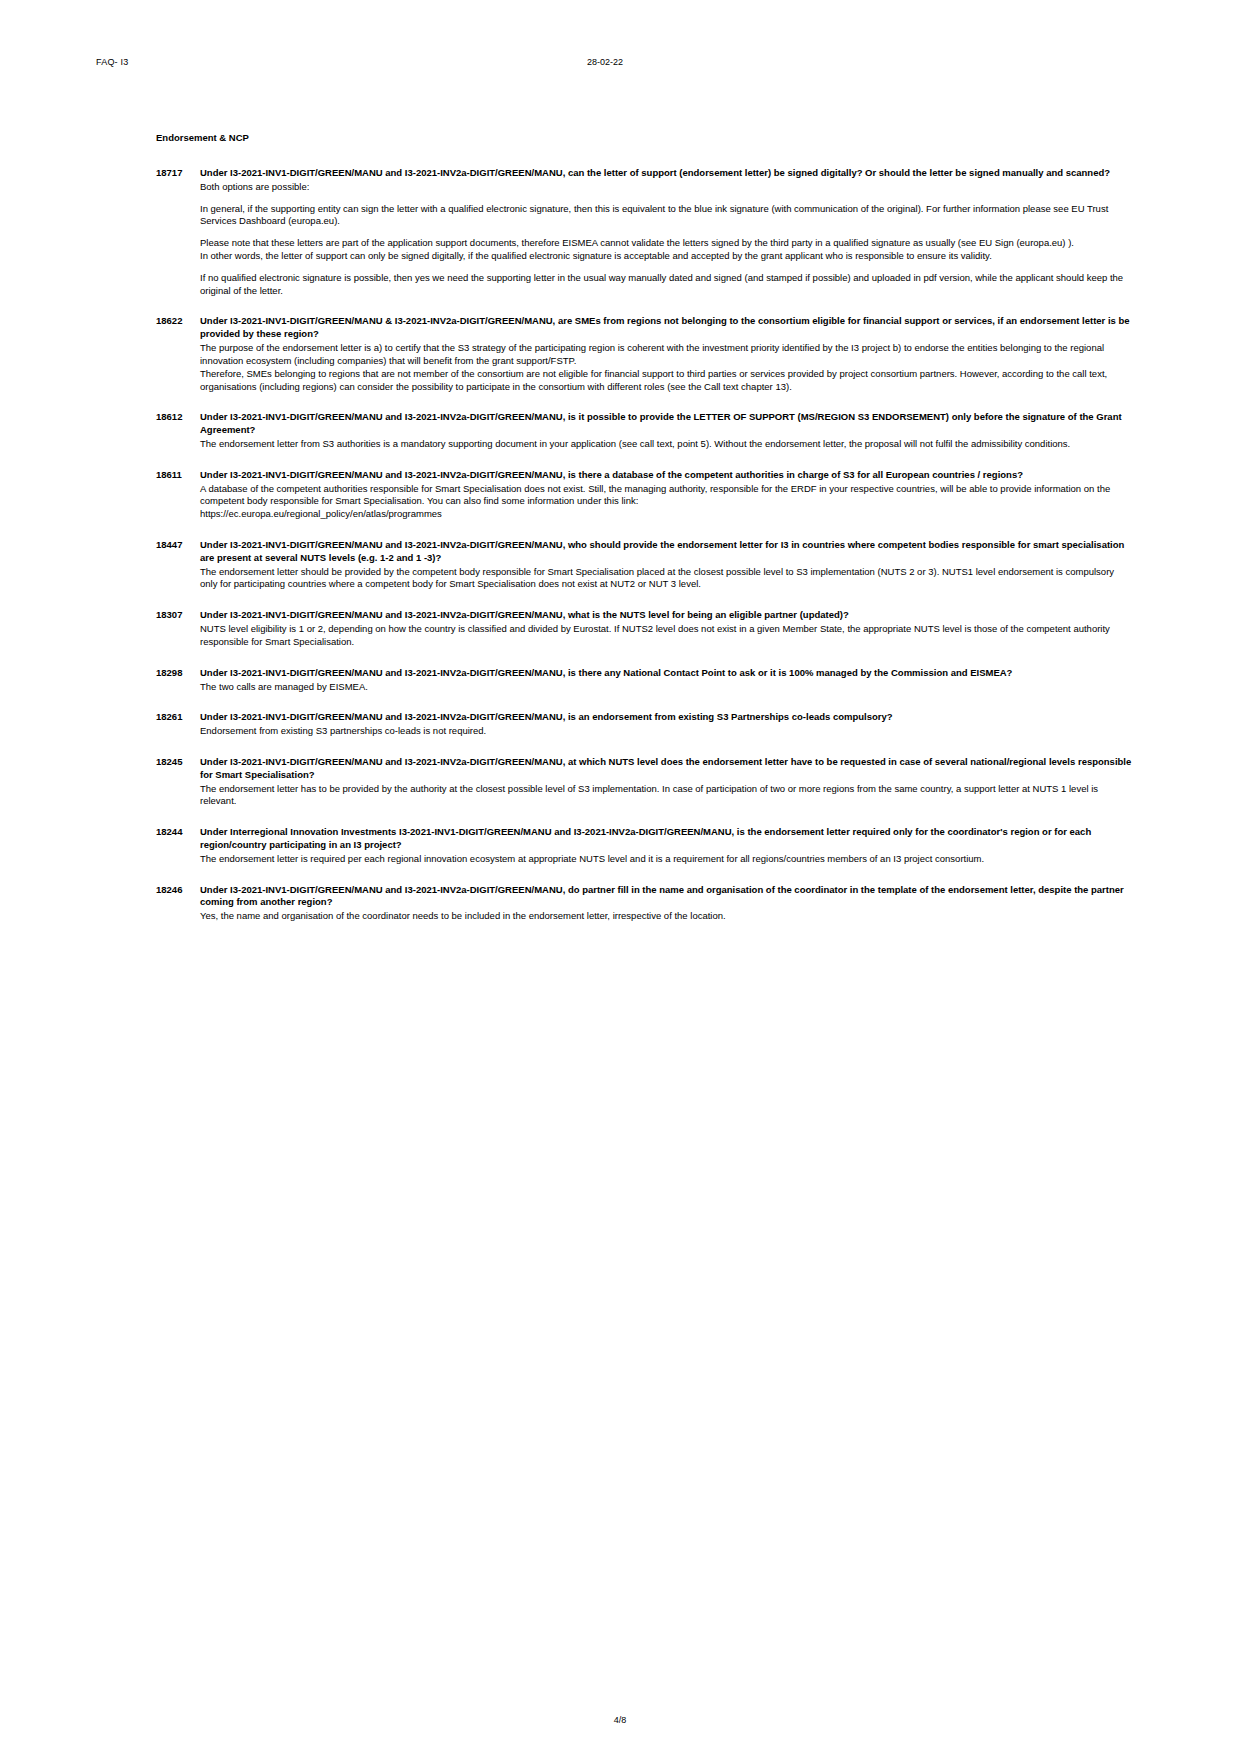FAQ- I3
28-02-22
Endorsement & NCP
18717 Under I3-2021-INV1-DIGIT/GREEN/MANU and I3-2021-INV2a-DIGIT/GREEN/MANU, can the letter of support (endorsement letter) be signed digitally? Or should the letter be signed manually and scanned?
Both options are possible:
In general, if the supporting entity can sign the letter with a qualified electronic signature, then this is equivalent to the blue ink signature (with communication of the original). For further information please see EU Trust Services Dashboard (europa.eu).
Please note that these letters are part of the application support documents, therefore EISMEA cannot validate the letters signed by the third party in a qualified signature as usually (see EU Sign (europa.eu) ).
In other words, the letter of support can only be signed digitally, if the qualified electronic signature is acceptable and accepted by the grant applicant who is responsible to ensure its validity.
If no qualified electronic signature is possible, then yes we need the supporting letter in the usual way manually dated and signed (and stamped if possible) and uploaded in pdf version, while the applicant should keep the original of the letter.
18622 Under I3-2021-INV1-DIGIT/GREEN/MANU & I3-2021-INV2a-DIGIT/GREEN/MANU, are SMEs from regions not belonging to the consortium eligible for financial support or services, if an endorsement letter is be provided by these region?
The purpose of the endorsement letter is a) to certify that the S3 strategy of the participating region is coherent with the investment priority identified by the I3 project b) to endorse the entities belonging to the regional innovation ecosystem (including companies) that will benefit from the grant support/FSTP.
Therefore, SMEs belonging to regions that are not member of the consortium are not eligible for financial support to third parties or services provided by project consortium partners. However, according to the call text, organisations (including regions) can consider the possibility to participate in the consortium with different roles (see the Call text chapter 13).
18612 Under I3-2021-INV1-DIGIT/GREEN/MANU and I3-2021-INV2a-DIGIT/GREEN/MANU, is it possible to provide the LETTER OF SUPPORT (MS/REGION S3 ENDORSEMENT) only before the signature of the Grant Agreement?
The endorsement letter from S3 authorities is a mandatory supporting document in your application (see call text, point 5). Without the endorsement letter, the proposal will not fulfil the admissibility conditions.
18611 Under I3-2021-INV1-DIGIT/GREEN/MANU and I3-2021-INV2a-DIGIT/GREEN/MANU, is there a database of the competent authorities in charge of S3 for all European countries / regions?
A database of the competent authorities responsible for Smart Specialisation does not exist. Still, the managing authority, responsible for the ERDF in your respective countries, will be able to provide information on the competent body responsible for Smart Specialisation. You can also find some information under this link:
https://ec.europa.eu/regional_policy/en/atlas/programmes
18447 Under I3-2021-INV1-DIGIT/GREEN/MANU and I3-2021-INV2a-DIGIT/GREEN/MANU, who should provide the endorsement letter for I3 in countries where competent bodies responsible for smart specialisation are present at several NUTS levels (e.g. 1-2 and 1 -3)?
The endorsement letter should be provided by the competent body responsible for Smart Specialisation placed at the closest possible level to S3 implementation (NUTS 2 or 3). NUTS1 level endorsement is compulsory only for participating countries where a competent body for Smart Specialisation does not exist at NUT2 or NUT 3 level.
18307 Under I3-2021-INV1-DIGIT/GREEN/MANU and I3-2021-INV2a-DIGIT/GREEN/MANU, what is the NUTS level for being an eligible partner (updated)?
NUTS level eligibility is 1 or 2, depending on how the country is classified and divided by Eurostat. If NUTS2 level does not exist in a given Member State, the appropriate NUTS level is those of the competent authority responsible for Smart Specialisation.
18298 Under I3-2021-INV1-DIGIT/GREEN/MANU and I3-2021-INV2a-DIGIT/GREEN/MANU, is there any National Contact Point to ask or it is 100% managed by the Commission and EISMEA?
The two calls are managed by EISMEA.
18261 Under I3-2021-INV1-DIGIT/GREEN/MANU and I3-2021-INV2a-DIGIT/GREEN/MANU, is an endorsement from existing S3 Partnerships co-leads compulsory?
Endorsement from existing S3 partnerships co-leads is not required.
18245 Under I3-2021-INV1-DIGIT/GREEN/MANU and I3-2021-INV2a-DIGIT/GREEN/MANU, at which NUTS level does the endorsement letter have to be requested in case of several national/regional levels responsible for Smart Specialisation?
The endorsement letter has to be provided by the authority at the closest possible level of S3 implementation. In case of participation of two or more regions from the same country, a support letter at NUTS 1 level is relevant.
18244 Under Interregional Innovation Investments I3-2021-INV1-DIGIT/GREEN/MANU and I3-2021-INV2a-DIGIT/GREEN/MANU, is the endorsement letter required only for the coordinator's region or for each region/country participating in an I3 project?
The endorsement letter is required per each regional innovation ecosystem at appropriate NUTS level and it is a requirement for all regions/countries members of an I3 project consortium.
18246 Under I3-2021-INV1-DIGIT/GREEN/MANU and I3-2021-INV2a-DIGIT/GREEN/MANU, do partner fill in the name and organisation of the coordinator in the template of the endorsement letter, despite the partner coming from another region?
Yes, the name and organisation of the coordinator needs to be included in the endorsement letter, irrespective of the location.
4/8